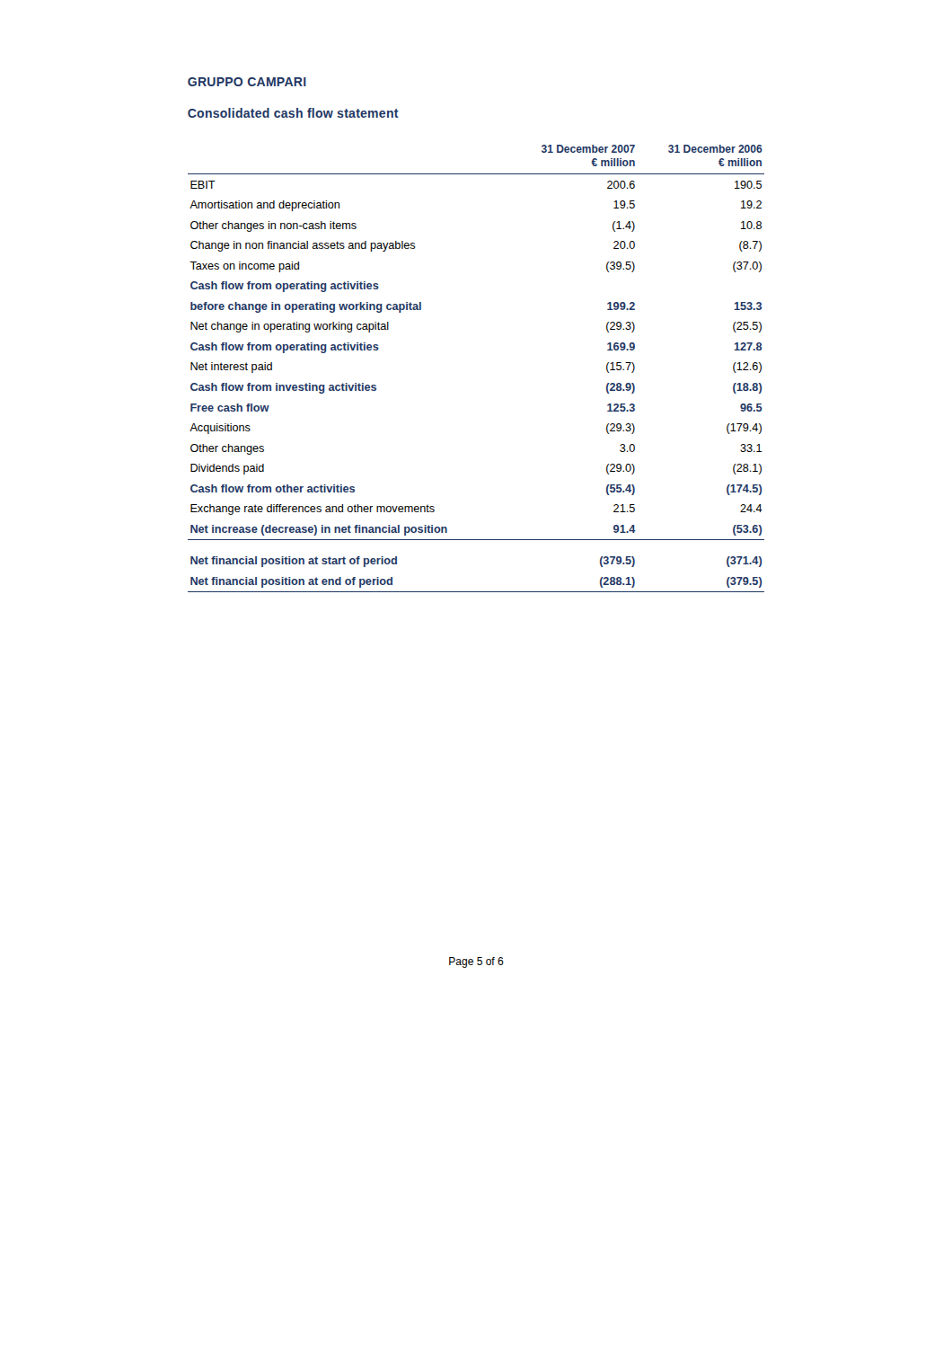GRUPPO CAMPARI
Consolidated cash flow statement
| | 31 December 2007 € million | 31 December 2006 € million |
| --- | --- | --- |
| EBIT | 200.6 | 190.5 |
| Amortisation and depreciation | 19.5 | 19.2 |
| Other changes in non-cash items | (1.4) | 10.8 |
| Change in non financial assets and payables | 20.0 | (8.7) |
| Taxes on income paid | (39.5) | (37.0) |
| Cash flow from operating activities | | |
| before change in operating working capital | 199.2 | 153.3 |
| Net change in operating working capital | (29.3) | (25.5) |
| Cash flow from operating activities | 169.9 | 127.8 |
| Net interest paid | (15.7) | (12.6) |
| Cash flow from investing activities | (28.9) | (18.8) |
| Free cash flow | 125.3 | 96.5 |
| Acquisitions | (29.3) | (179.4) |
| Other changes | 3.0 | 33.1 |
| Dividends paid | (29.0) | (28.1) |
| Cash flow from other activities | (55.4) | (174.5) |
| Exchange rate differences and other movements | 21.5 | 24.4 |
| Net increase (decrease) in net financial position | 91.4 | (53.6) |
| Net financial position at start of period | (379.5) | (371.4) |
| Net financial position at end of period | (288.1) | (379.5) |
Page 5 of 6